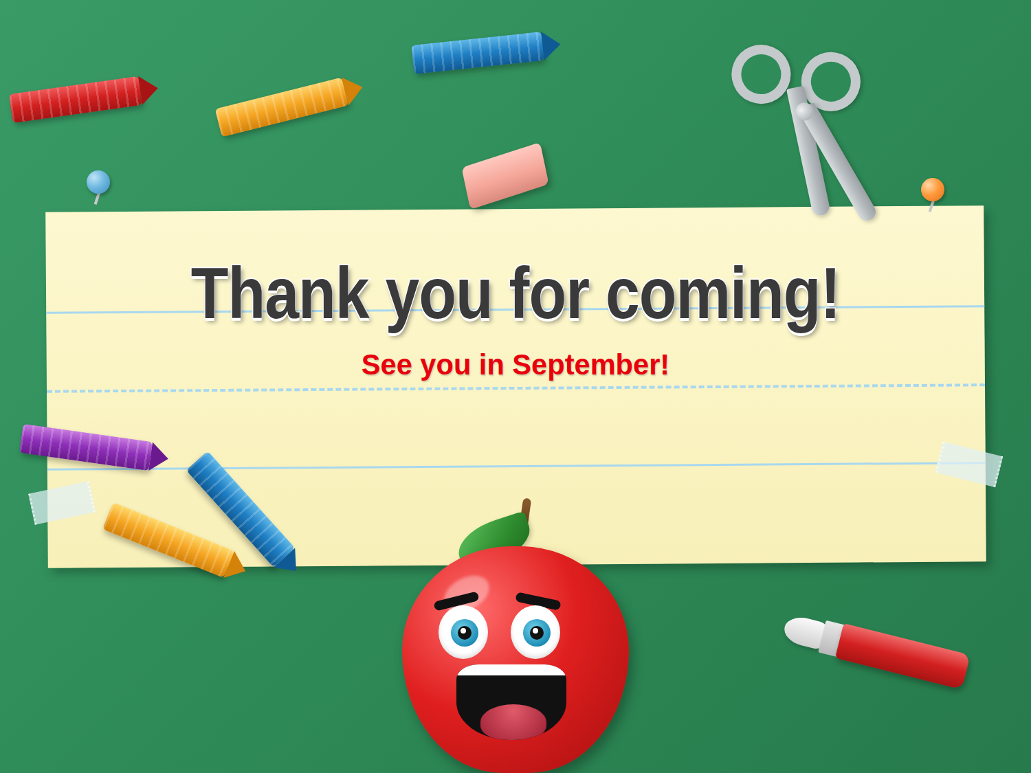Thank you for coming!
See you in September!